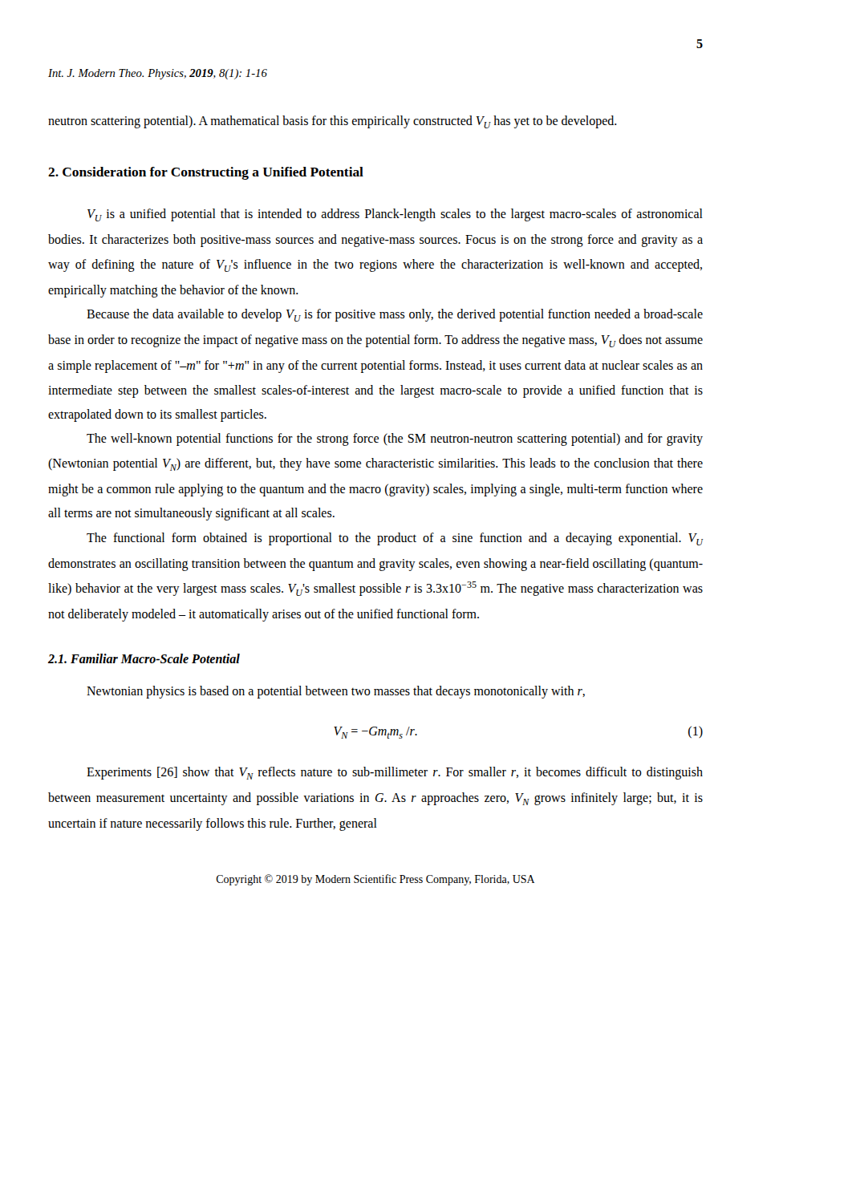5
Int. J. Modern Theo. Physics, 2019, 8(1): 1-16
neutron scattering potential). A mathematical basis for this empirically constructed VU has yet to be developed.
2. Consideration for Constructing a Unified Potential
VU is a unified potential that is intended to address Planck-length scales to the largest macro-scales of astronomical bodies. It characterizes both positive-mass sources and negative-mass sources. Focus is on the strong force and gravity as a way of defining the nature of VU's influence in the two regions where the characterization is well-known and accepted, empirically matching the behavior of the known.
Because the data available to develop VU is for positive mass only, the derived potential function needed a broad-scale base in order to recognize the impact of negative mass on the potential form. To address the negative mass, VU does not assume a simple replacement of "–m" for "+m" in any of the current potential forms. Instead, it uses current data at nuclear scales as an intermediate step between the smallest scales-of-interest and the largest macro-scale to provide a unified function that is extrapolated down to its smallest particles.
The well-known potential functions for the strong force (the SM neutron-neutron scattering potential) and for gravity (Newtonian potential VN) are different, but, they have some characteristic similarities. This leads to the conclusion that there might be a common rule applying to the quantum and the macro (gravity) scales, implying a single, multi-term function where all terms are not simultaneously significant at all scales.
The functional form obtained is proportional to the product of a sine function and a decaying exponential. VU demonstrates an oscillating transition between the quantum and gravity scales, even showing a near-field oscillating (quantum-like) behavior at the very largest mass scales. VU's smallest possible r is 3.3x10−35 m. The negative mass characterization was not deliberately modeled – it automatically arises out of the unified functional form.
2.1. Familiar Macro-Scale Potential
Newtonian physics is based on a potential between two masses that decays monotonically with r,
VN = −Gmtms /r. (1)
Experiments [26] show that VN reflects nature to sub-millimeter r. For smaller r, it becomes difficult to distinguish between measurement uncertainty and possible variations in G. As r approaches zero, VN grows infinitely large; but, it is uncertain if nature necessarily follows this rule. Further, general
Copyright © 2019 by Modern Scientific Press Company, Florida, USA